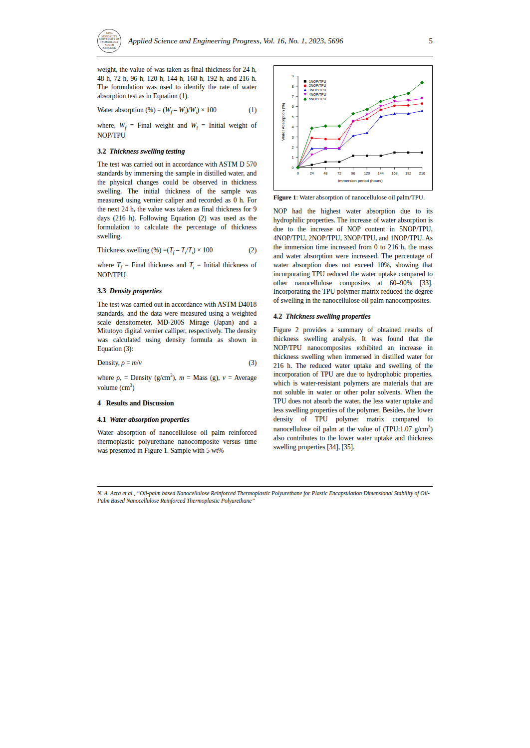KING MONGKUT'S UNIVERSITY OF TECHNOLOGY NORTH BANGKOK
Applied Science and Engineering Progress, Vol. 16, No. 1, 2023, 5696
5
weight, the value of was taken as final thickness for 24 h, 48 h, 72 h, 96 h, 120 h, 144 h, 168 h, 192 h, and 216 h. The formulation was used to identify the rate of water absorption test as in Equation (1).
Water absorption (%) = (Wf – Wi)/Wi) × 100
(1)
where, Wf = Final weight and Wi = Initial weight of NOP/TPU
3.2 Thickness swelling testing
The test was carried out in accordance with ASTM D 570 standards by immersing the sample in distilled water, and the physical changes could be observed in thickness swelling. The initial thickness of the sample was measured using vernier caliper and recorded as 0 h. For the next 24 h, the value was taken as final thickness for 9 days (216 h). Following Equation (2) was used as the formulation to calculate the percentage of thickness swelling.
Thickness swelling (%) =(Tf – Ti/Ti) × 100
(2)
where Tf = Final thickness and Ti = Initial thickness of NOP/TPU
3.3 Density properties
The test was carried out in accordance with ASTM D4018 standards, and the data were measured using a weighted scale densitometer, MD-200S Mirage (Japan) and a Mitutoyo digital vernier calliper, respectively. The density was calculated using density formula as shown in Equation (3):
Density, ρ = m/v
(3)
where ρ, = Density (g/cm3), m = Mass (g), v = Average volume (cm3)
4 Results and Discussion
4.1 Water absorption properties
Water absorption of nanocellulose oil palm reinforced thermoplastic polyurethane nanocomposite versus time was presented in Figure 1. Sample with 5 wt%
0 1 2 3 4 5 6 7 8 9 0 24 48 72 96 120 144 168 192 216 Immersion period (hours) Water Absorption (%) 1NOP/TPU 2NOP/TPU 3NOP/TPU 4NOP/TPU 5NOP/TPU
Figure 1: Water absorption of nanocellulose oil palm/TPU.
NOP had the highest water absorption due to its hydrophilic properties. The increase of water absorption is due to the increase of NOP content in 5NOP/TPU, 4NOP/TPU, 2NOP/TPU, 3NOP/TPU, and 1NOP/TPU. As the immersion time increased from 0 to 216 h, the mass and water absorption were increased. The percentage of water absorption does not exceed 10%, showing that incorporating TPU reduced the water uptake compared to other nanocellulose composites at 60–90% [33]. Incorporating the TPU polymer matrix reduced the degree of swelling in the nanocellulose oil palm nanocomposites.
4.2 Thickness swelling properties
Figure 2 provides a summary of obtained results of thickness swelling analysis. It was found that the NOP/TPU nanocomposites exhibited an increase in thickness swelling when immersed in distilled water for 216 h. The reduced water uptake and swelling of the incorporation of TPU are due to hydrophobic properties, which is water-resistant polymers are materials that are not soluble in water or other polar solvents. When the TPU does not absorb the water, the less water uptake and less swelling properties of the polymer. Besides, the lower density of TPU polymer matrix compared to nanocellulose oil palm at the value of (TPU:1.07 g/cm3) also contributes to the lower water uptake and thickness swelling properties [34], [35].
N. A. Azra et al., “Oil-palm based Nanocellulose Reinforced Thermoplastic Polyurethane for Plastic Encapsulation Dimensional Stability of Oil-Palm Based Nanocellulose Reinforced Thermoplastic Polyurethane”